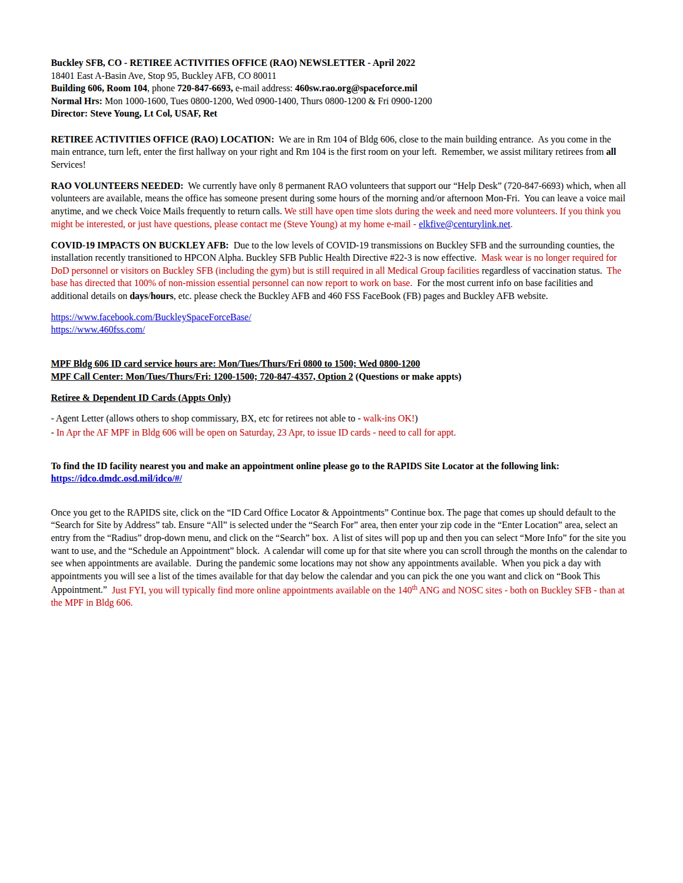Buckley SFB, CO - RETIREE ACTIVITIES OFFICE (RAO) NEWSLETTER - April 2022
18401 East A-Basin Ave, Stop 95, Buckley AFB, CO 80011
Building 606, Room 104, phone 720-847-6693, e-mail address: 460sw.rao.org@spaceforce.mil
Normal Hrs: Mon 1000-1600, Tues 0800-1200, Wed 0900-1400, Thurs 0800-1200 & Fri 0900-1200
Director: Steve Young, Lt Col, USAF, Ret
RETIREE ACTIVITIES OFFICE (RAO) LOCATION: We are in Rm 104 of Bldg 606, close to the main building entrance. As you come in the main entrance, turn left, enter the first hallway on your right and Rm 104 is the first room on your left. Remember, we assist military retirees from all Services!
RAO VOLUNTEERS NEEDED: We currently have only 8 permanent RAO volunteers that support our “Help Desk” (720-847-6693) which, when all volunteers are available, means the office has someone present during some hours of the morning and/or afternoon Mon-Fri. You can leave a voice mail anytime, and we check Voice Mails frequently to return calls. We still have open time slots during the week and need more volunteers. If you think you might be interested, or just have questions, please contact me (Steve Young) at my home e-mail - elkfive@centurylink.net.
COVID-19 IMPACTS ON BUCKLEY AFB: Due to the low levels of COVID-19 transmissions on Buckley SFB and the surrounding counties, the installation recently transitioned to HPCON Alpha. Buckley SFB Public Health Directive #22-3 is now effective. Mask wear is no longer required for DoD personnel or visitors on Buckley SFB (including the gym) but is still required in all Medical Group facilities regardless of vaccination status. The base has directed that 100% of non-mission essential personnel can now report to work on base. For the most current info on base facilities and additional details on days/hours, etc. please check the Buckley AFB and 460 FSS FaceBook (FB) pages and Buckley AFB website.
https://www.facebook.com/BuckleySpaceForceBase/
https://www.460fss.com/
MPF Bldg 606 ID card service hours are: Mon/Tues/Thurs/Fri 0800 to 1500; Wed 0800-1200
MPF Call Center: Mon/Tues/Thurs/Fri: 1200-1500; 720-847-4357, Option 2 (Questions or make appts)
Retiree & Dependent ID Cards (Appts Only)
Agent Letter (allows others to shop commissary, BX, etc for retirees not able to - walk-ins OK!)
In Apr the AF MPF in Bldg 606 will be open on Saturday, 23 Apr, to issue ID cards - need to call for appt.
To find the ID facility nearest you and make an appointment online please go to the RAPIDS Site Locator at the following link: https://idco.dmdc.osd.mil/idco/#/
Once you get to the RAPIDS site, click on the “ID Card Office Locator & Appointments” Continue box. The page that comes up should default to the “Search for Site by Address” tab. Ensure “All” is selected under the “Search For” area, then enter your zip code in the “Enter Location” area, select an entry from the “Radius” drop-down menu, and click on the “Search” box. A list of sites will pop up and then you can select “More Info” for the site you want to use, and the “Schedule an Appointment” block. A calendar will come up for that site where you can scroll through the months on the calendar to see when appointments are available. During the pandemic some locations may not show any appointments available. When you pick a day with appointments you will see a list of the times available for that day below the calendar and you can pick the one you want and click on “Book This Appointment.” Just FYI, you will typically find more online appointments available on the 140th ANG and NOSC sites - both on Buckley SFB - than at the MPF in Bldg 606.